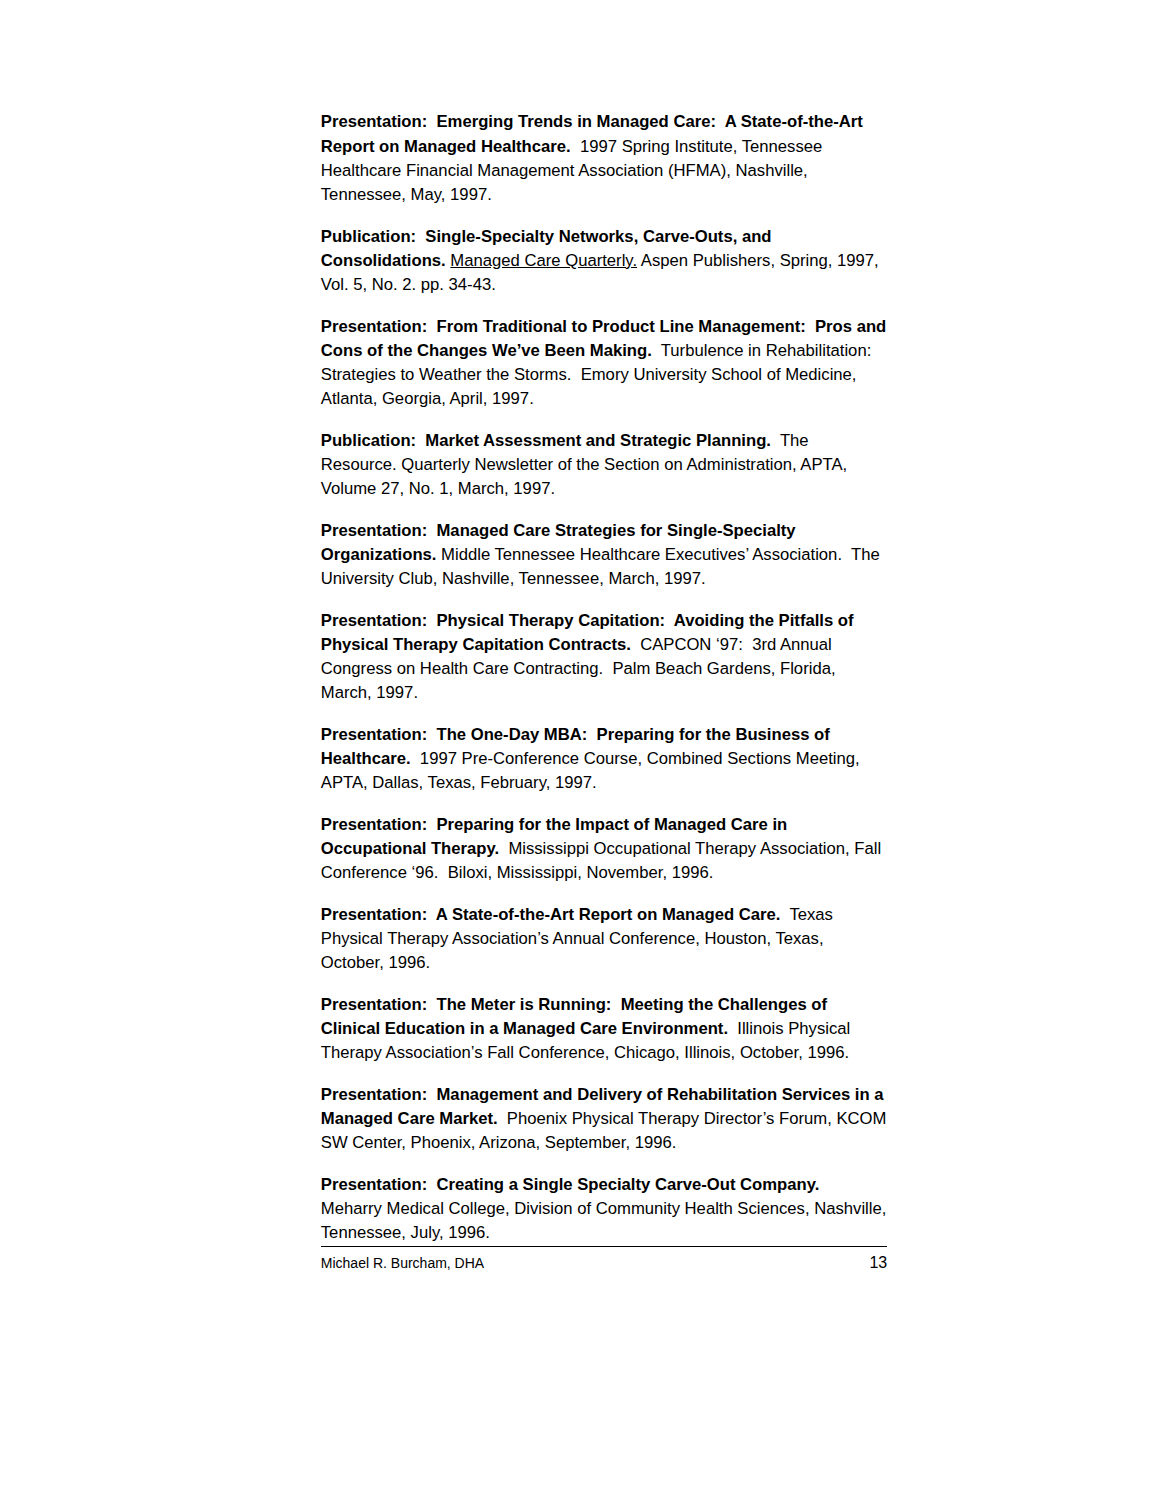Presentation: Emerging Trends in Managed Care: A State-of-the-Art Report on Managed Healthcare. 1997 Spring Institute, Tennessee Healthcare Financial Management Association (HFMA), Nashville, Tennessee, May, 1997.
Publication: Single-Specialty Networks, Carve-Outs, and Consolidations. Managed Care Quarterly. Aspen Publishers, Spring, 1997, Vol. 5, No. 2. pp. 34-43.
Presentation: From Traditional to Product Line Management: Pros and Cons of the Changes We’ve Been Making. Turbulence in Rehabilitation: Strategies to Weather the Storms. Emory University School of Medicine, Atlanta, Georgia, April, 1997.
Publication: Market Assessment and Strategic Planning. The Resource. Quarterly Newsletter of the Section on Administration, APTA, Volume 27, No. 1, March, 1997.
Presentation: Managed Care Strategies for Single-Specialty Organizations. Middle Tennessee Healthcare Executives’ Association. The University Club, Nashville, Tennessee, March, 1997.
Presentation: Physical Therapy Capitation: Avoiding the Pitfalls of Physical Therapy Capitation Contracts. CAPCON ‘97: 3rd Annual Congress on Health Care Contracting. Palm Beach Gardens, Florida, March, 1997.
Presentation: The One-Day MBA: Preparing for the Business of Healthcare. 1997 Pre-Conference Course, Combined Sections Meeting, APTA, Dallas, Texas, February, 1997.
Presentation: Preparing for the Impact of Managed Care in Occupational Therapy. Mississippi Occupational Therapy Association, Fall Conference ‘96. Biloxi, Mississippi, November, 1996.
Presentation: A State-of-the-Art Report on Managed Care. Texas Physical Therapy Association’s Annual Conference, Houston, Texas, October, 1996.
Presentation: The Meter is Running: Meeting the Challenges of Clinical Education in a Managed Care Environment. Illinois Physical Therapy Association’s Fall Conference, Chicago, Illinois, October, 1996.
Presentation: Management and Delivery of Rehabilitation Services in a Managed Care Market. Phoenix Physical Therapy Director’s Forum, KCOM SW Center, Phoenix, Arizona, September, 1996.
Presentation: Creating a Single Specialty Carve-Out Company. Meharry Medical College, Division of Community Health Sciences, Nashville, Tennessee, July, 1996.
Michael R. Burcham, DHA 13